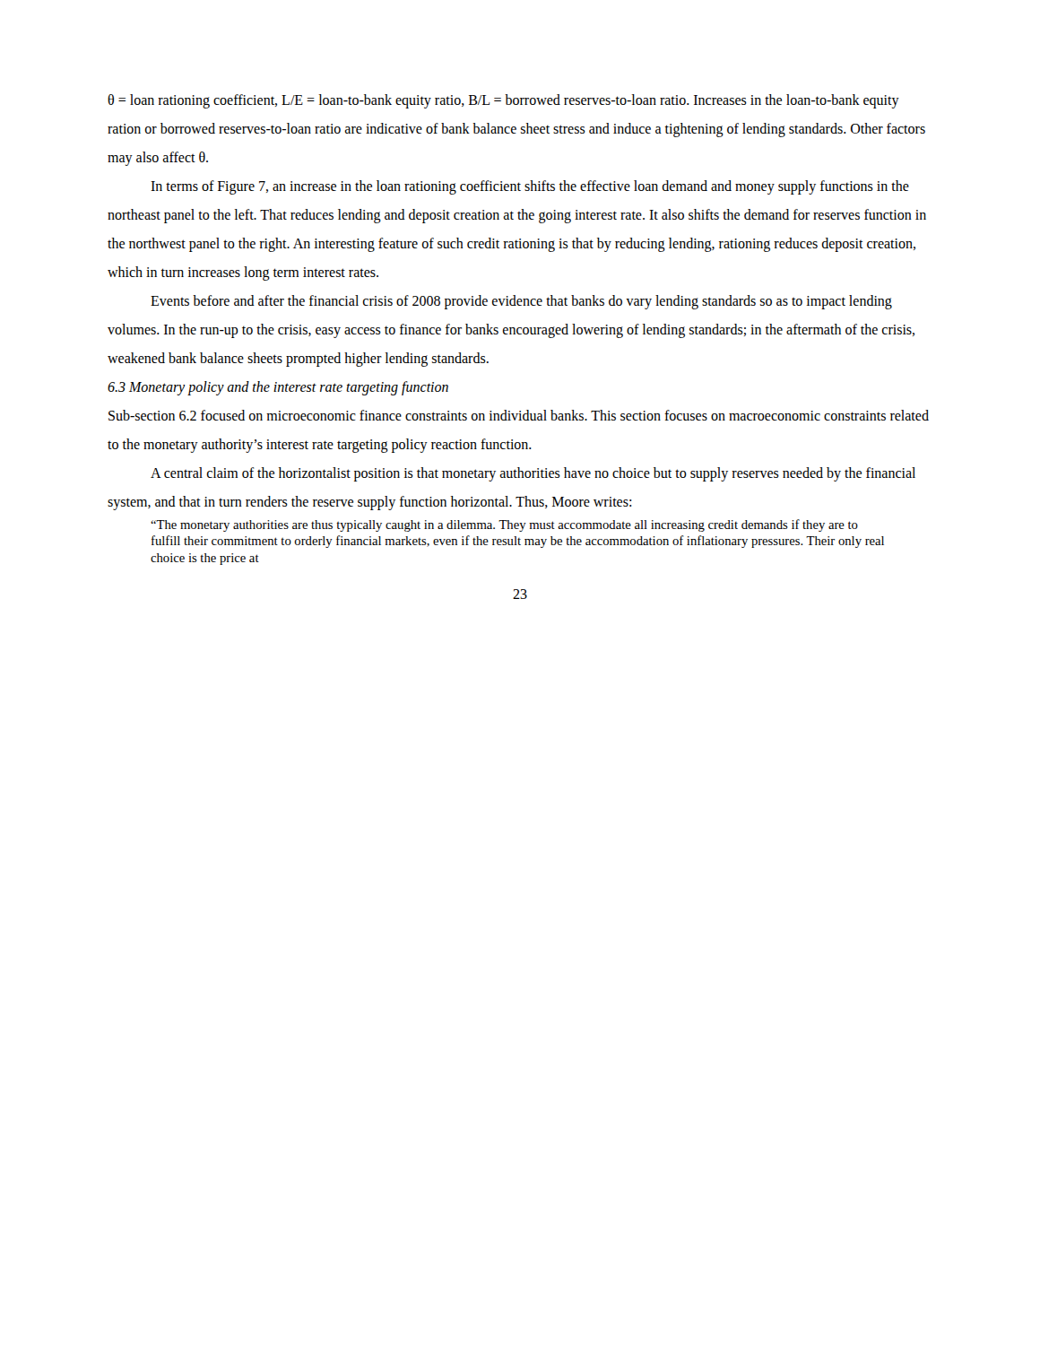θ = loan rationing coefficient, L/E = loan-to-bank equity ratio, B/L = borrowed reserves-to-loan ratio. Increases in the loan-to-bank equity ration or borrowed reserves-to-loan ratio are indicative of bank balance sheet stress and induce a tightening of lending standards. Other factors may also affect θ.
In terms of Figure 7, an increase in the loan rationing coefficient shifts the effective loan demand and money supply functions in the northeast panel to the left. That reduces lending and deposit creation at the going interest rate. It also shifts the demand for reserves function in the northwest panel to the right. An interesting feature of such credit rationing is that by reducing lending, rationing reduces deposit creation, which in turn increases long term interest rates.
Events before and after the financial crisis of 2008 provide evidence that banks do vary lending standards so as to impact lending volumes. In the run-up to the crisis, easy access to finance for banks encouraged lowering of lending standards; in the aftermath of the crisis, weakened bank balance sheets prompted higher lending standards.
6.3 Monetary policy and the interest rate targeting function
Sub-section 6.2 focused on microeconomic finance constraints on individual banks. This section focuses on macroeconomic constraints related to the monetary authority’s interest rate targeting policy reaction function.
A central claim of the horizontalist position is that monetary authorities have no choice but to supply reserves needed by the financial system, and that in turn renders the reserve supply function horizontal. Thus, Moore writes:
“The monetary authorities are thus typically caught in a dilemma. They must accommodate all increasing credit demands if they are to fulfill their commitment to orderly financial markets, even if the result may be the accommodation of inflationary pressures. Their only real choice is the price at
23